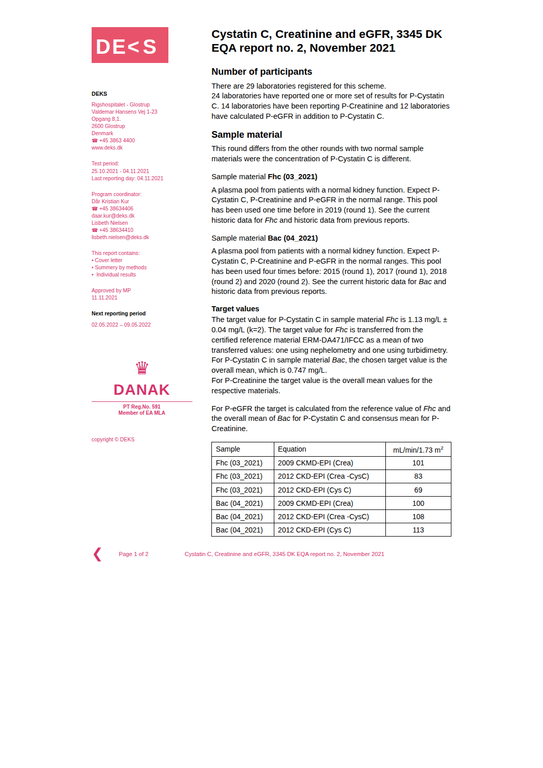D E < S
DEKS
Rigshospitalet - Glostrup
Valdemar Hansens Vej 1-23
Opgang 8,1.
2600 Glostrup
Denmark
☎ +45 3863 4400
www.deks.dk
Test period:
25.10.2021 - 04.11.2021
Last reporting day: 04.11.2021
Program coordinator:
Dår Kristian Kur
☎ +45 38634406
daar.kur@deks.dk
Lisbeth Nielsen
☎ +45 38634410
lisbeth.nielsen@deks.dk
This report contains:
• Cover letter
• Summery by methods
• Individual results
Approved by MP
11.11.2021
Next reporting period
02.05.2022 – 09.05.2022
♛
DANAK
PT Reg.No. 591
Member of EA MLA
copyright © DEKS
Cystatin C, Creatinine and eGFR, 3345 DK EQA report no. 2, November 2021
Number of participants
There are 29 laboratories registered for this scheme.
24 laboratories have reported one or more set of results for P-Cystatin C. 14 laboratories have been reporting P-Creatinine and 12 laboratories have calculated P-eGFR in addition to P-Cystatin C.
Sample material
This round differs from the other rounds with two normal sample materials were the concentration of P-Cystatin C is different.
Sample material Fhc (03_2021)
A plasma pool from patients with a normal kidney function. Expect P-Cystatin C, P-Creatinine and P-eGFR in the normal range. This pool has been used one time before in 2019 (round 1). See the current historic data for Fhc and historic data from previous reports.
Sample material Bac (04_2021)
A plasma pool from patients with a normal kidney function. Expect P-Cystatin C, P-Creatinine and P-eGFR in the normal ranges. This pool has been used four times before: 2015 (round 1), 2017 (round 1), 2018 (round 2) and 2020 (round 2). See the current historic data for Bac and historic data from previous reports.
Target values
The target value for P-Cystatin C in sample material Fhc is 1.13 mg/L ± 0.04 mg/L (k=2). The target value for Fhc is transferred from the certified reference material ERM-DA471/IFCC as a mean of two transferred values: one using nephelometry and one using turbidimetry.
For P-Cystatin C in sample material Bac, the chosen target value is the overall mean, which is 0.747 mg/L.
For P-Creatinine the target value is the overall mean values for the respective materials.
For P-eGFR the target is calculated from the reference value of Fhc and the overall mean of Bac for P-Cystatin C and consensus mean for P-Creatinine.
| Sample | Equation | mL/min/1.73 m 2 |
| Fhc (03_2021) | 2009 CKMD-EPI (Crea) | 101 |
| Fhc (03_2021) | 2012 CKD-EPI (Crea -CysC) | 83 |
| Fhc (03_2021) | 2012 CKD-EPI (Cys C) | 69 |
| Bac (04_2021) | 2009 CKMD-EPI (Crea) | 100 |
| Bac (04_2021) | 2012 CKD-EPI (Crea -CysC) | 108 |
| Bac (04_2021) | 2012 CKD-EPI (Cys C) | 113 |
❮ Page 1 of 2 Cystatin C, Creatinine and eGFR, 3345 DK EQA report no. 2, November 2021